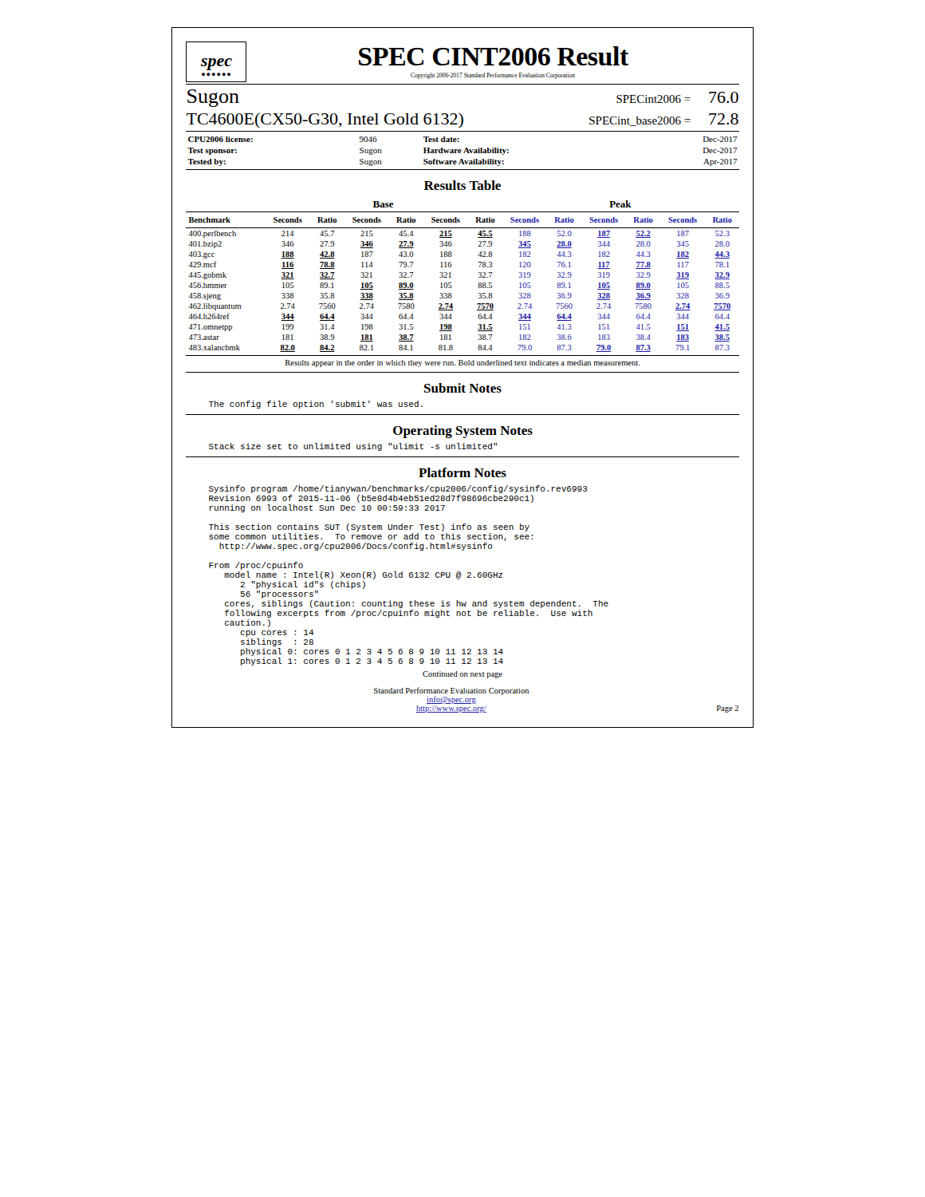spec●●●●●●
SPEC CINT2006 Result
Copyright 2006-2017 Standard Performance Evaluation Corporation
Sugon
SPECint2006 = 76.0
TC4600E(CX50-G30, Intel Gold 6132)
SPECint_base2006 = 72.8
| CPU2006 license: | 9046 | Test date: | Dec-2017 |
| Test sponsor: | Sugon | Hardware Availability: | Dec-2017 |
| Tested by: | Sugon | Software Availability: | Apr-2017 |
Results Table
| | Base | Peak |
| --- | --- | --- |
| Benchmark | Seconds | Ratio | Seconds | Ratio | Seconds | Ratio | Seconds | Ratio | Seconds | Ratio | Seconds | Ratio |
| 400.perlbench | 214 | 45.7 | 215 | 45.4 | 215 | 45.5 | 188 | 52.0 | 187 | 52.2 | 187 | 52.3 |
| 401.bzip2 | 346 | 27.9 | 346 | 27.9 | 346 | 27.9 | 345 | 28.0 | 344 | 28.0 | 345 | 28.0 |
| 403.gcc | 188 | 42.8 | 187 | 43.0 | 188 | 42.8 | 182 | 44.3 | 182 | 44.3 | 182 | 44.3 |
| 429.mcf | 116 | 78.8 | 114 | 79.7 | 116 | 78.3 | 120 | 76.1 | 117 | 77.8 | 117 | 78.1 |
| 445.gobmk | 321 | 32.7 | 321 | 32.7 | 321 | 32.7 | 319 | 32.9 | 319 | 32.9 | 319 | 32.9 |
| 456.hmmer | 105 | 89.1 | 105 | 89.0 | 105 | 88.5 | 105 | 89.1 | 105 | 89.0 | 105 | 88.5 |
| 458.sjeng | 338 | 35.8 | 338 | 35.8 | 338 | 35.8 | 328 | 36.9 | 328 | 36.9 | 328 | 36.9 |
| 462.libquantum | 2.74 | 7560 | 2.74 | 7580 | 2.74 | 7570 | 2.74 | 7560 | 2.74 | 7580 | 2.74 | 7570 |
| 464.h264ref | 344 | 64.4 | 344 | 64.4 | 344 | 64.4 | 344 | 64.4 | 344 | 64.4 | 344 | 64.4 |
| 471.omnetpp | 199 | 31.4 | 198 | 31.5 | 198 | 31.5 | 151 | 41.3 | 151 | 41.5 | 151 | 41.5 |
| 473.astar | 181 | 38.9 | 181 | 38.7 | 181 | 38.7 | 182 | 38.6 | 183 | 38.4 | 183 | 38.5 |
| 483.xalancbmk | 82.0 | 84.2 | 82.1 | 84.1 | 81.8 | 84.4 | 79.0 | 87.3 | 79.0 | 87.3 | 79.1 | 87.3 |
Results appear in the order in which they were run. Bold underlined text indicates a median measurement.
Submit Notes
The config file option 'submit' was used.
Operating System Notes
Stack size set to unlimited using "ulimit -s unlimited"
Platform Notes
Sysinfo program /home/tianywan/benchmarks/cpu2006/config/sysinfo.rev6993
Revision 6993 of 2015-11-06 (b5e8d4b4eb51ed28d7f98696cbe290c1)
running on localhost Sun Dec 10 00:59:33 2017

This section contains SUT (System Under Test) info as seen by
some common utilities.  To remove or add to this section, see:
  http://www.spec.org/cpu2006/Docs/config.html#sysinfo

From /proc/cpuinfo
   model name : Intel(R) Xeon(R) Gold 6132 CPU @ 2.60GHz
      2 "physical id"s (chips)
      56 "processors"
   cores, siblings (Caution: counting these is hw and system dependent.  The
   following excerpts from /proc/cpuinfo might not be reliable.  Use with
   caution.)
      cpu cores : 14
      siblings  : 28
      physical 0: cores 0 1 2 3 4 5 6 8 9 10 11 12 13 14
      physical 1: cores 0 1 2 3 4 5 6 8 9 10 11 12 13 14
Continued on next page
Standard Performance Evaluation Corporation
info@spec.org
http://www.spec.org/
Page 2